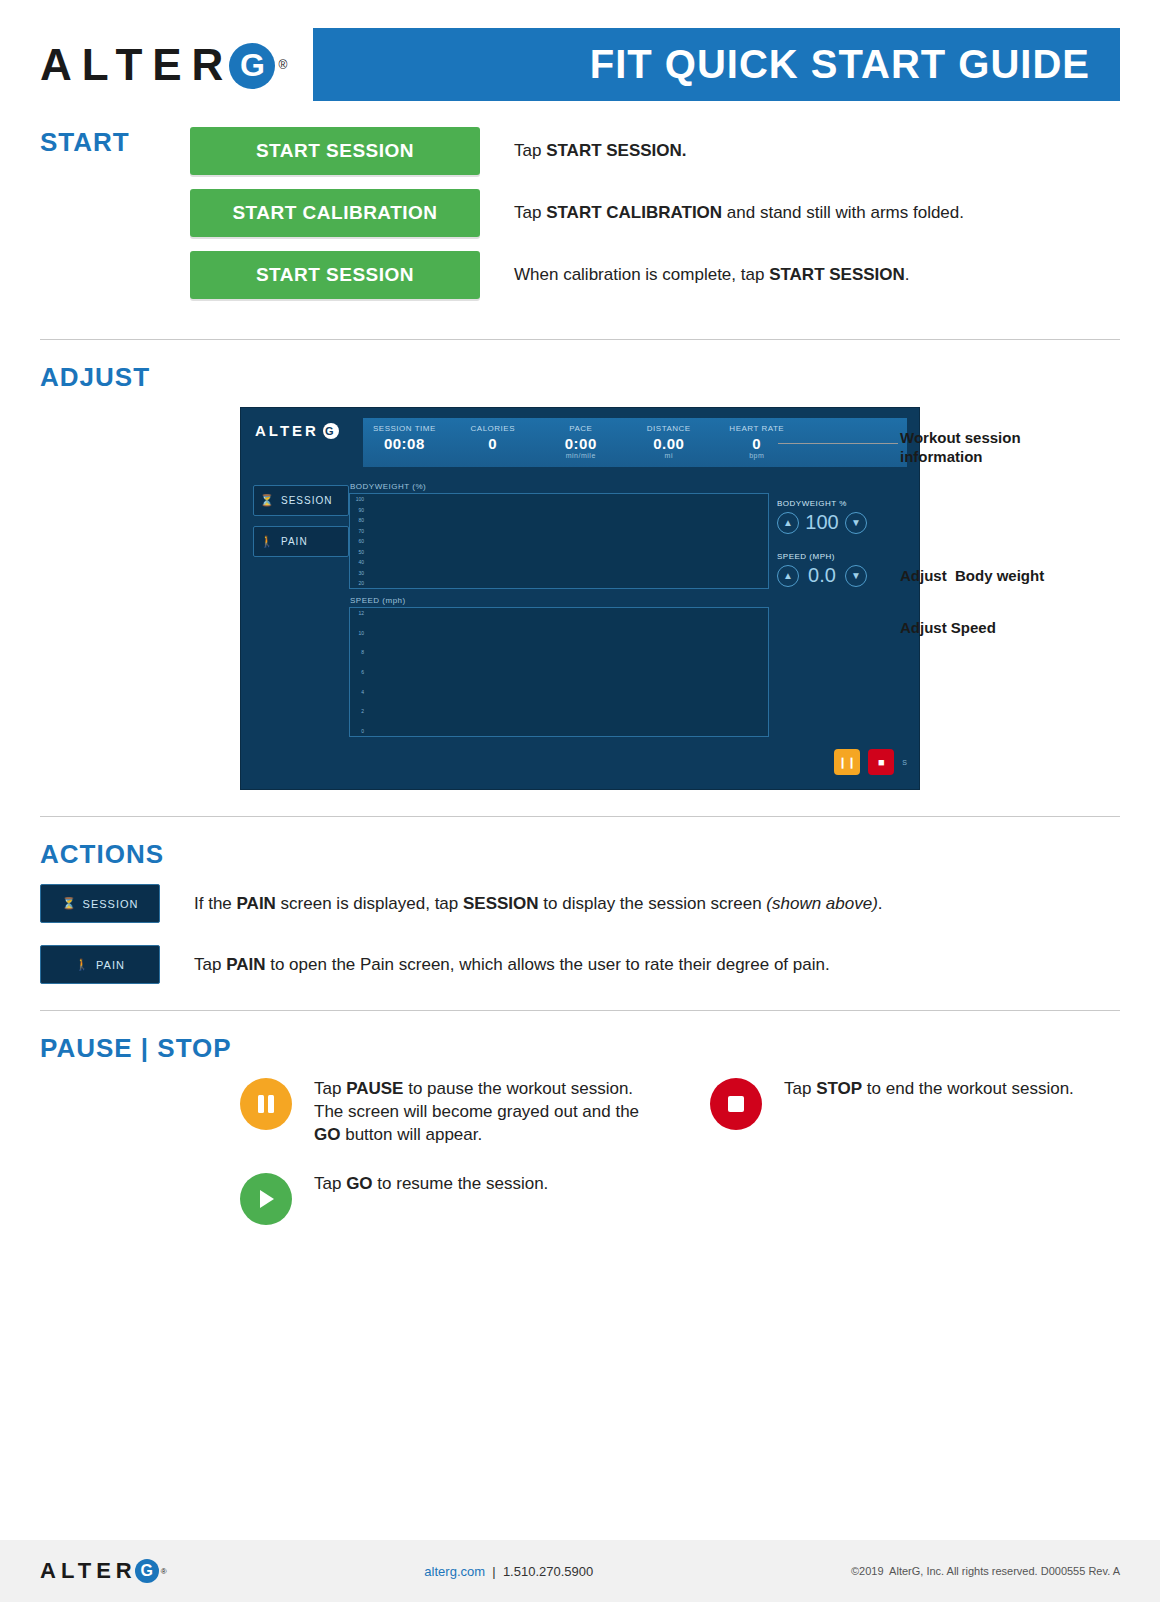ALTER G®
FIT QUICK START GUIDE
START
START SESSION
Tap START SESSION.
START CALIBRATION
Tap START CALIBRATION and stand still with arms folded.
START SESSION
When calibration is complete, tap START SESSION.
ADJUST
ALTER G
SESSION TIME 00:08
CALORIES 0
PACE 0:00 min/mile
DISTANCE 0.00 mi
HEART RATE 0 bpm
⏳ SESSION
🚶 PAIN
BODYWEIGHT (%)
1009080706050403020
SPEED (mph)
121086420
BODYWEIGHT %
▲ 100 ▼
SPEED (MPH)
▲ 0.0 ▼
❙❙
■
S
Workout session
information
Adjust Body weight
Adjust Speed
ACTIONS
⏳ SESSION
If the PAIN screen is displayed, tap SESSION to display the session screen (shown above).
🚶 PAIN
Tap PAIN to open the Pain screen, which allows the user to rate their degree of pain.
PAUSE | STOP
Tap PAUSE to pause the workout session. The screen will become grayed out and the GO button will appear.
Tap GO to resume the session.
Tap STOP to end the workout session.
ALTER G®
alterg.com | 1.510.270.5900
©2019 AlterG, Inc. All rights reserved. D000555 Rev. A